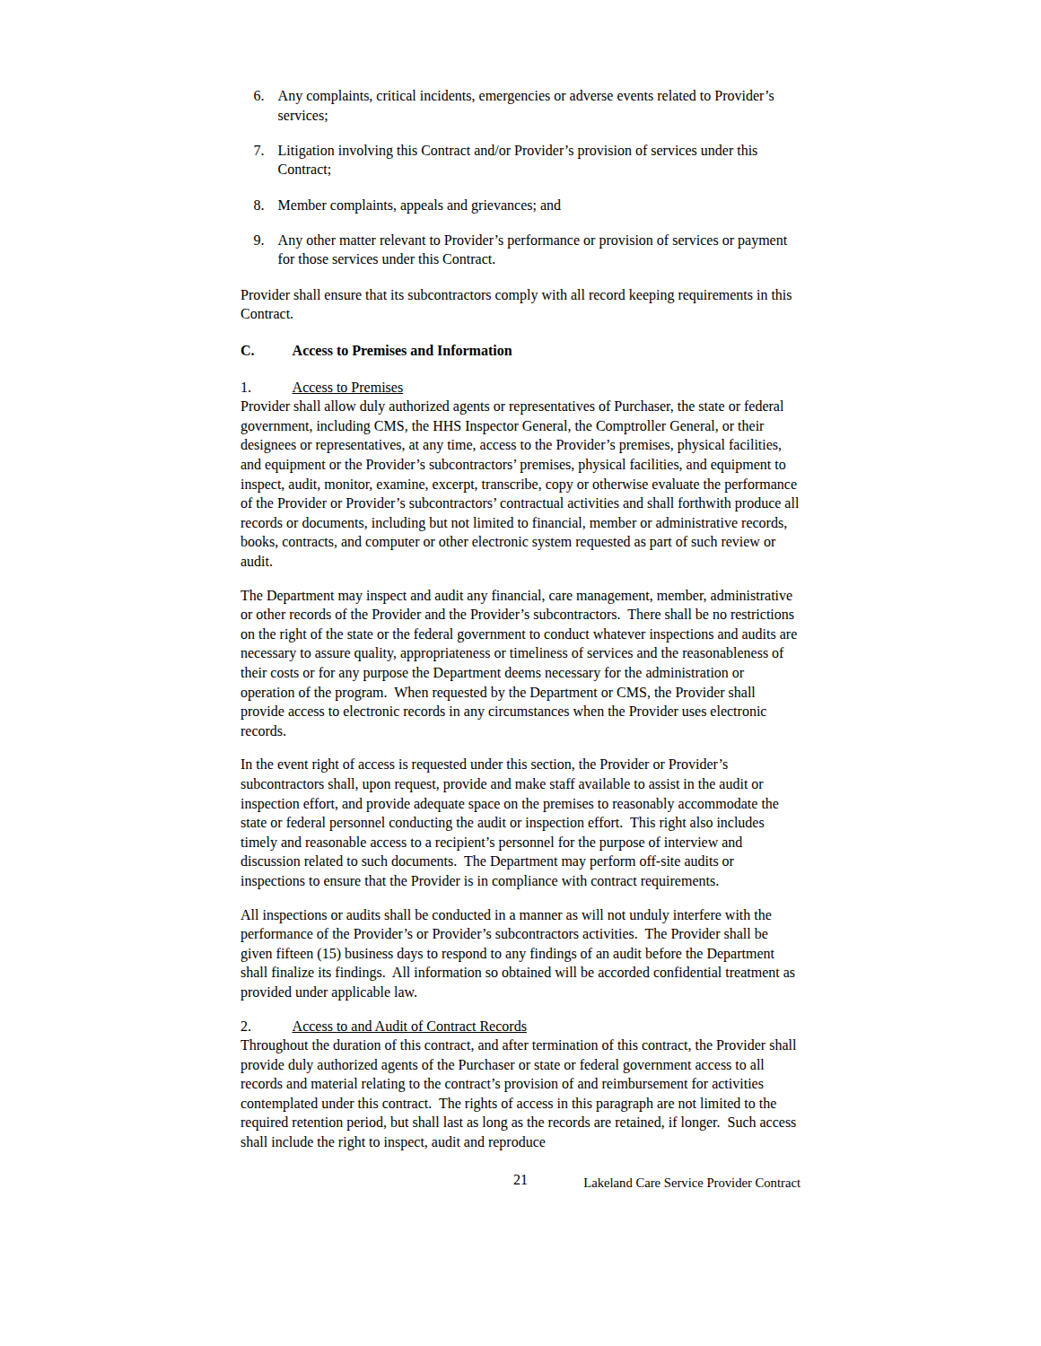6. Any complaints, critical incidents, emergencies or adverse events related to Provider’s services;
7. Litigation involving this Contract and/or Provider’s provision of services under this Contract;
8. Member complaints, appeals and grievances; and
9. Any other matter relevant to Provider’s performance or provision of services or payment for those services under this Contract.
Provider shall ensure that its subcontractors comply with all record keeping requirements in this Contract.
C. Access to Premises and Information
1. Access to Premises
Provider shall allow duly authorized agents or representatives of Purchaser, the state or federal government, including CMS, the HHS Inspector General, the Comptroller General, or their designees or representatives, at any time, access to the Provider’s premises, physical facilities, and equipment or the Provider’s subcontractors’ premises, physical facilities, and equipment to inspect, audit, monitor, examine, excerpt, transcribe, copy or otherwise evaluate the performance of the Provider or Provider’s subcontractors’ contractual activities and shall forthwith produce all records or documents, including but not limited to financial, member or administrative records, books, contracts, and computer or other electronic system requested as part of such review or audit.
The Department may inspect and audit any financial, care management, member, administrative or other records of the Provider and the Provider’s subcontractors. There shall be no restrictions on the right of the state or the federal government to conduct whatever inspections and audits are necessary to assure quality, appropriateness or timeliness of services and the reasonableness of their costs or for any purpose the Department deems necessary for the administration or operation of the program. When requested by the Department or CMS, the Provider shall provide access to electronic records in any circumstances when the Provider uses electronic records.
In the event right of access is requested under this section, the Provider or Provider’s subcontractors shall, upon request, provide and make staff available to assist in the audit or inspection effort, and provide adequate space on the premises to reasonably accommodate the state or federal personnel conducting the audit or inspection effort. This right also includes timely and reasonable access to a recipient’s personnel for the purpose of interview and discussion related to such documents. The Department may perform off-site audits or inspections to ensure that the Provider is in compliance with contract requirements.
All inspections or audits shall be conducted in a manner as will not unduly interfere with the performance of the Provider’s or Provider’s subcontractors activities. The Provider shall be given fifteen (15) business days to respond to any findings of an audit before the Department shall finalize its findings. All information so obtained will be accorded confidential treatment as provided under applicable law.
2. Access to and Audit of Contract Records
Throughout the duration of this contract, and after termination of this contract, the Provider shall provide duly authorized agents of the Purchaser or state or federal government access to all records and material relating to the contract’s provision of and reimbursement for activities contemplated under this contract. The rights of access in this paragraph are not limited to the required retention period, but shall last as long as the records are retained, if longer. Such access shall include the right to inspect, audit and reproduce
21
Lakeland Care Service Provider Contract